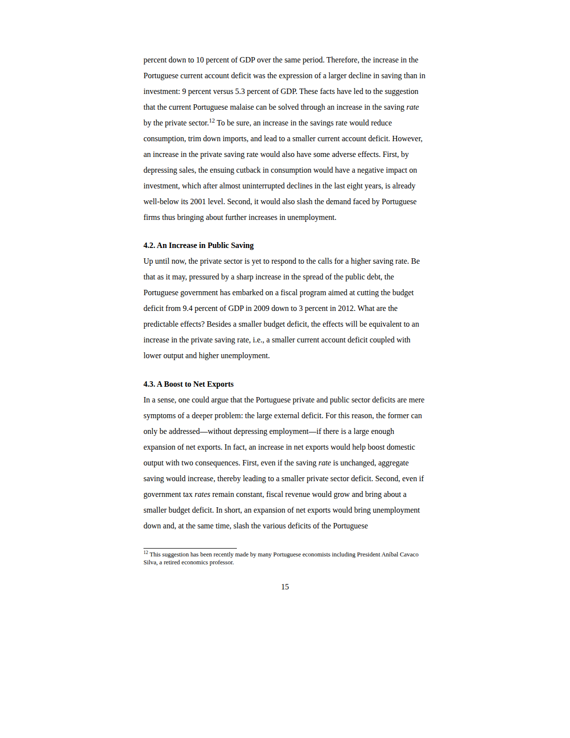percent down to 10 percent of GDP over the same period. Therefore, the increase in the Portuguese current account deficit was the expression of a larger decline in saving than in investment: 9 percent versus 5.3 percent of GDP. These facts have led to the suggestion that the current Portuguese malaise can be solved through an increase in the saving rate by the private sector.12 To be sure, an increase in the savings rate would reduce consumption, trim down imports, and lead to a smaller current account deficit. However, an increase in the private saving rate would also have some adverse effects. First, by depressing sales, the ensuing cutback in consumption would have a negative impact on investment, which after almost uninterrupted declines in the last eight years, is already well-below its 2001 level. Second, it would also slash the demand faced by Portuguese firms thus bringing about further increases in unemployment.
4.2. An Increase in Public Saving
Up until now, the private sector is yet to respond to the calls for a higher saving rate. Be that as it may, pressured by a sharp increase in the spread of the public debt, the Portuguese government has embarked on a fiscal program aimed at cutting the budget deficit from 9.4 percent of GDP in 2009 down to 3 percent in 2012. What are the predictable effects? Besides a smaller budget deficit, the effects will be equivalent to an increase in the private saving rate, i.e., a smaller current account deficit coupled with lower output and higher unemployment.
4.3. A Boost to Net Exports
In a sense, one could argue that the Portuguese private and public sector deficits are mere symptoms of a deeper problem: the large external deficit. For this reason, the former can only be addressed—without depressing employment—if there is a large enough expansion of net exports. In fact, an increase in net exports would help boost domestic output with two consequences. First, even if the saving rate is unchanged, aggregate saving would increase, thereby leading to a smaller private sector deficit. Second, even if government tax rates remain constant, fiscal revenue would grow and bring about a smaller budget deficit. In short, an expansion of net exports would bring unemployment down and, at the same time, slash the various deficits of the Portuguese
12 This suggestion has been recently made by many Portuguese economists including President Aníbal Cavaco Silva, a retired economics professor.
15